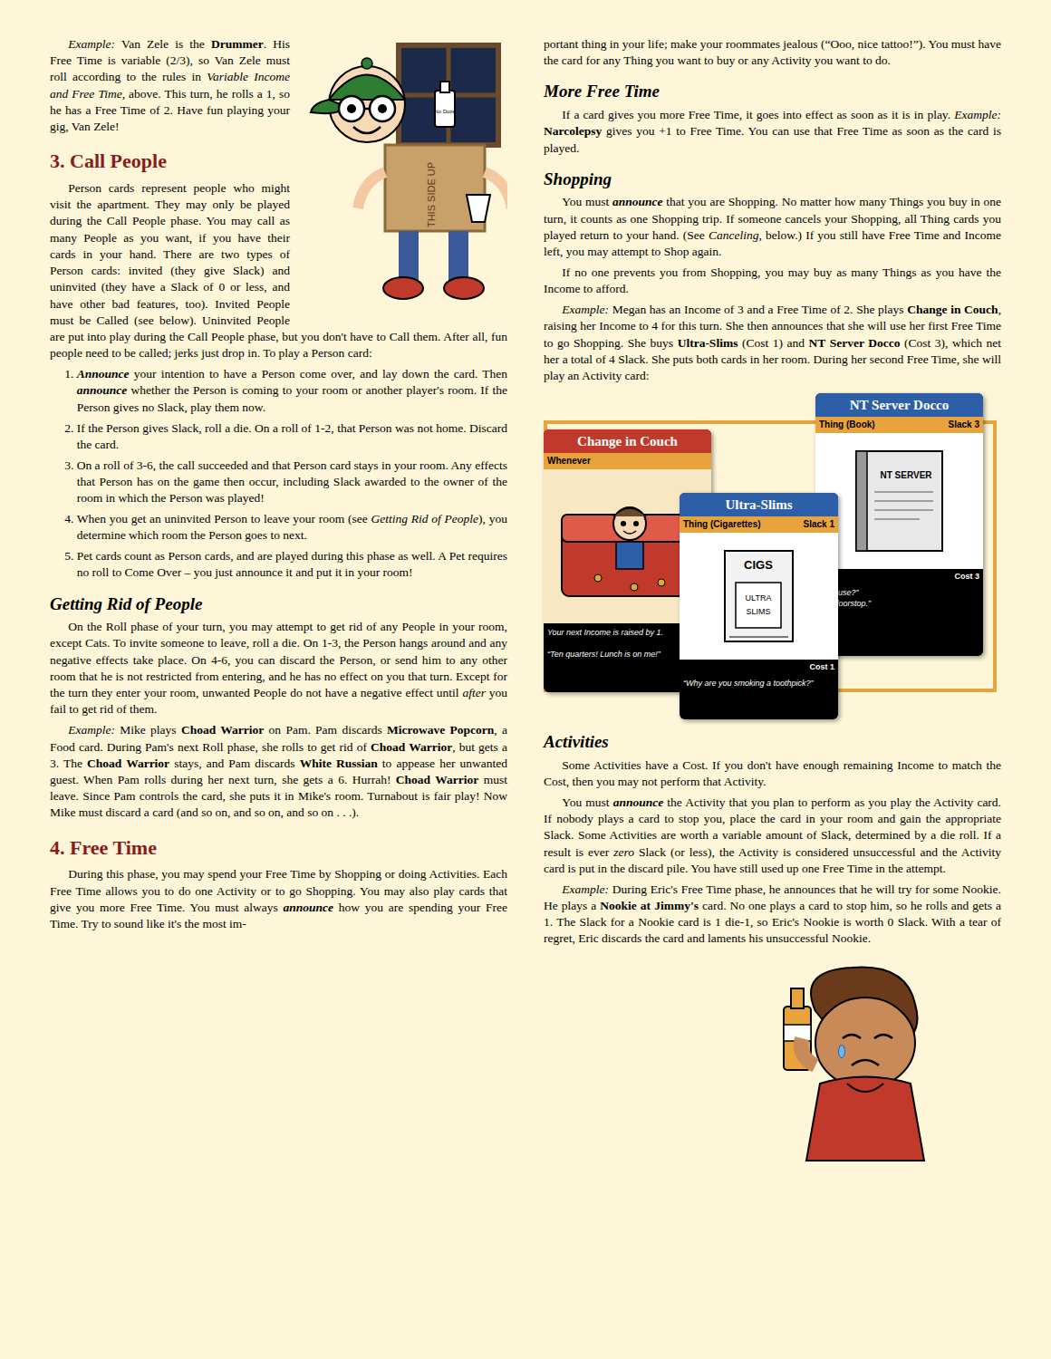THIS SIDE UP No Doze
Example: Van Zele is the Drummer. His Free Time is variable (2/3), so Van Zele must roll according to the rules in Variable Income and Free Time, above. This turn, he rolls a 1, so he has a Free Time of 2. Have fun playing your gig, Van Zele!
3. Call People
Person cards represent people who might visit the apartment. They may only be played during the Call People phase. You may call as many People as you want, if you have their cards in your hand. There are two types of Person cards: invited (they give Slack) and uninvited (they have a Slack of 0 or less, and have other bad features, too). Invited People must be Called (see below). Uninvited People are put into play during the Call People phase, but you don't have to Call them. After all, fun people need to be called; jerks just drop in. To play a Person card:
Announce your intention to have a Person come over, and lay down the card. Then announce whether the Person is coming to your room or another player's room. If the Person gives no Slack, play them now.
If the Person gives Slack, roll a die. On a roll of 1-2, that Person was not home. Discard the card.
On a roll of 3-6, the call succeeded and that Person card stays in your room. Any effects that Person has on the game then occur, including Slack awarded to the owner of the room in which the Person was played!
When you get an uninvited Person to leave your room (see Getting Rid of People), you determine which room the Person goes to next.
Pet cards count as Person cards, and are played during this phase as well. A Pet requires no roll to Come Over – you just announce it and put it in your room!
Getting Rid of People
On the Roll phase of your turn, you may attempt to get rid of any People in your room, except Cats. To invite someone to leave, roll a die. On 1-3, the Person hangs around and any negative effects take place. On 4-6, you can discard the Person, or send him to any other room that he is not restricted from entering, and he has no effect on you that turn. Except for the turn they enter your room, unwanted People do not have a negative effect until after you fail to get rid of them.
Example: Mike plays Choad Warrior on Pam. Pam discards Microwave Popcorn, a Food card. During Pam's next Roll phase, she rolls to get rid of Choad Warrior, but gets a 3. The Choad Warrior stays, and Pam discards White Russian to appease her unwanted guest. When Pam rolls during her next turn, she gets a 6. Hurrah! Choad Warrior must leave. Since Pam controls the card, she puts it in Mike's room. Turnabout is fair play! Now Mike must discard a card (and so on, and so on, and so on . . .).
4. Free Time
During this phase, you may spend your Free Time by Shopping or doing Activities. Each Free Time allows you to do one Activity or to go Shopping. You may also play cards that give you more Free Time. You must always announce how you are spending your Free Time. Try to sound like it's the most im-
portant thing in your life; make your roommates jealous (“Ooo, nice tattoo!”). You must have the card for any Thing you want to buy or any Activity you want to do.
More Free Time
If a card gives you more Free Time, it goes into effect as soon as it is in play. Example: Narcolepsy gives you +1 to Free Time. You can use that Free Time as soon as the card is played.
Shopping
You must announce that you are Shopping. No matter how many Things you buy in one turn, it counts as one Shopping trip. If someone cancels your Shopping, all Thing cards you played return to your hand. (See Canceling, below.) If you still have Free Time and Income left, you may attempt to Shop again.
If no one prevents you from Shopping, you may buy as many Things as you have the Income to afford.
Example: Megan has an Income of 3 and a Free Time of 2. She plays Change in Couch, raising her Income to 4 for this turn. She then announces that she will use her first Free Time to go Shopping. She buys Ultra-Slims (Cost 1) and NT Server Docco (Cost 3), which net her a total of 4 Slack. She puts both cards in her room. During her second Free Time, she will play an Activity card:
Change in Couch
Whenever
Your next Income is raised by 1.
“Ten quarters! Lunch is on me!”
Ultra-Slims
Thing (Cigarettes) Slack 1
CIGS ULTRA SLIMS
Cost 1
“Why are you smoking a toothpick?”
NT Server Docco
Thing (Book) Slack 3
NT SERVER
Cost 3
…ny use?”
…a doorstop.”
Activities
Some Activities have a Cost. If you don't have enough remaining Income to match the Cost, then you may not perform that Activity.
You must announce the Activity that you plan to perform as you play the Activity card. If nobody plays a card to stop you, place the card in your room and gain the appropriate Slack. Some Activities are worth a variable amount of Slack, determined by a die roll. If a result is ever zero Slack (or less), the Activity is considered unsuccessful and the Activity card is put in the discard pile. You have still used up one Free Time in the attempt.
Example: During Eric's Free Time phase, he announces that he will try for some Nookie. He plays a Nookie at Jimmy's card. No one plays a card to stop him, so he rolls and gets a 1. The Slack for a Nookie card is 1 die-1, so Eric's Nookie is worth 0 Slack. With a tear of regret, Eric discards the card and laments his unsuccessful Nookie.